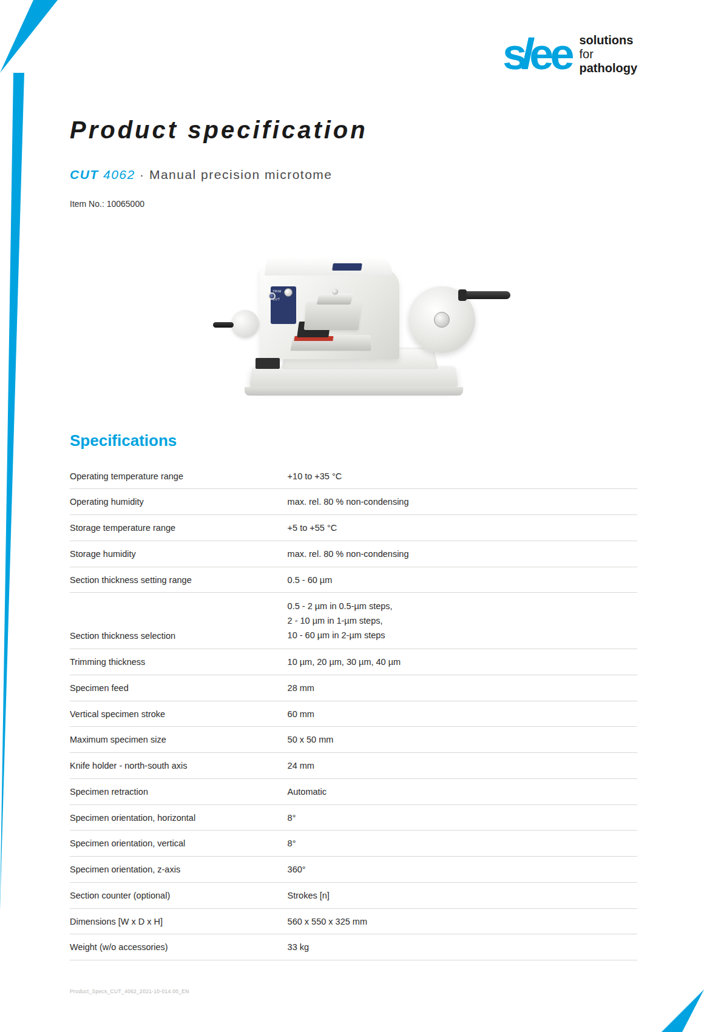slee
solutions
for
pathology
Product specification
CUT 4062 · Manual precision microtome
Item No.: 10065000
TRIM CUT
Specifications
| Operating temperature range | +10 to +35 °C |
| Operating humidity | max. rel. 80 % non-condensing |
| Storage temperature range | +5 to +55 °C |
| Storage humidity | max. rel. 80 % non-condensing |
| Section thickness setting range | 0.5 - 60 µm |
| Section thickness selection | 0.5 - 2 µm in 0.5-µm steps, 2 - 10 µm in 1-µm steps, 10 - 60 µm in 2-µm steps |
| Trimming thickness | 10 µm, 20 µm, 30 µm, 40 µm |
| Specimen feed | 28 mm |
| Vertical specimen stroke | 60 mm |
| Maximum specimen size | 50 x 50 mm |
| Knife holder - north-south axis | 24 mm |
| Specimen retraction | Automatic |
| Specimen orientation, horizontal | 8° |
| Specimen orientation, vertical | 8° |
| Specimen orientation, z-axis | 360° |
| Section counter (optional) | Strokes [n] |
| Dimensions [W x D x H] | 560 x 550 x 325 mm |
| Weight (w/o accessories) | 33 kg |
Product_Specs_CUT_4062_2021-10-014.00_EN